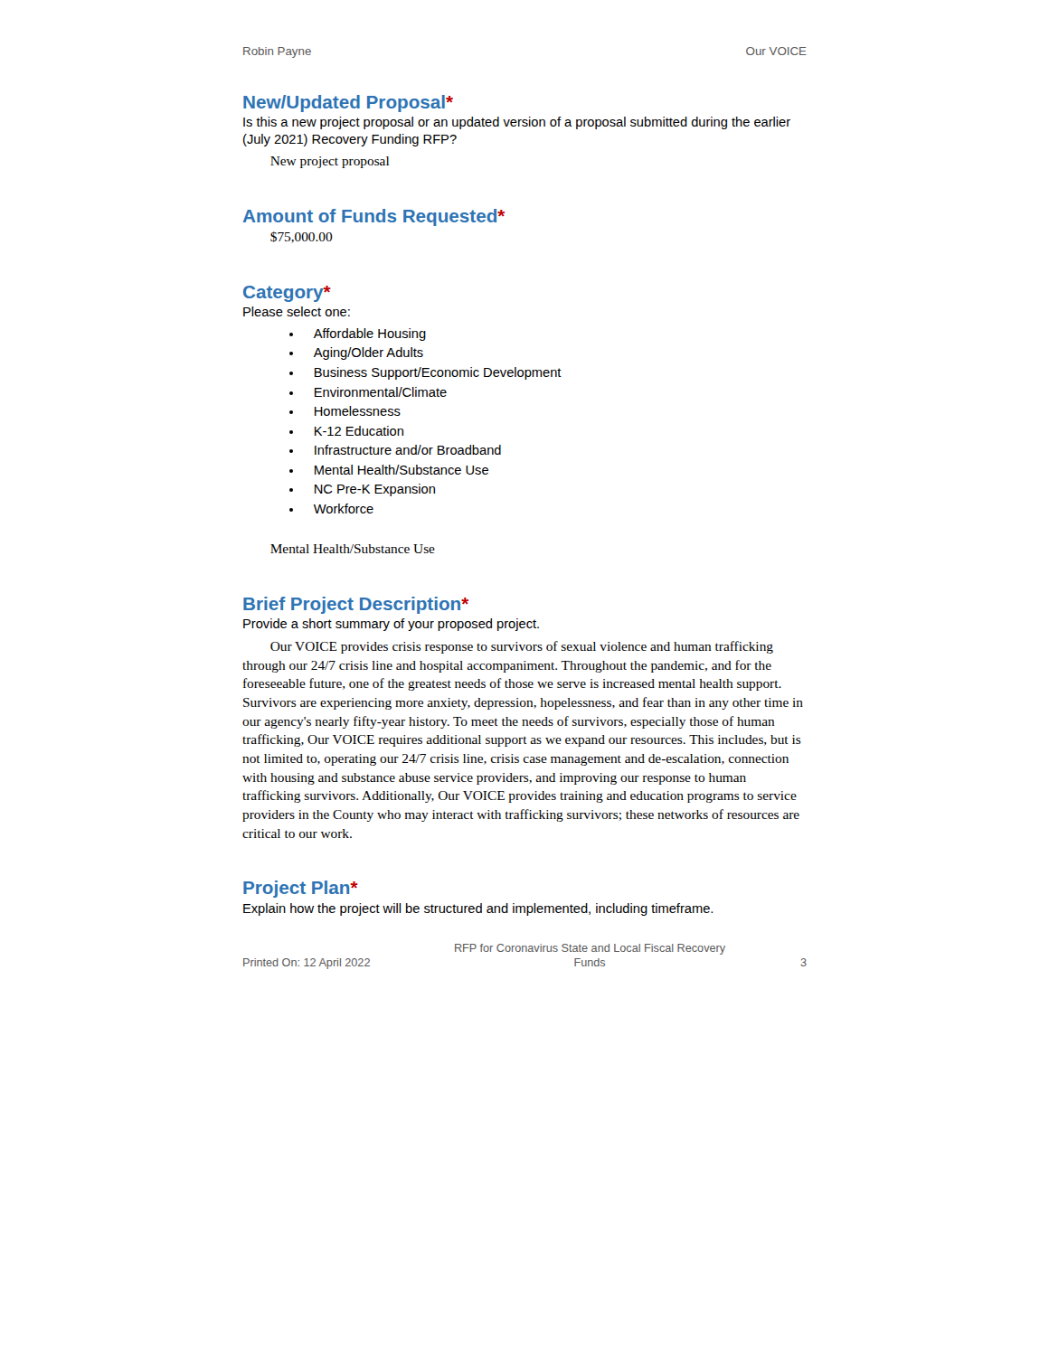Robin Payne Our VOICE
New/Updated Proposal*
Is this a new project proposal or an updated version of a proposal submitted during the earlier (July 2021) Recovery Funding RFP?
New project proposal
Amount of Funds Requested*
$75,000.00
Category*
Please select one:
Affordable Housing
Aging/Older Adults
Business Support/Economic Development
Environmental/Climate
Homelessness
K-12 Education
Infrastructure and/or Broadband
Mental Health/Substance Use
NC Pre-K Expansion
Workforce
Mental Health/Substance Use
Brief Project Description*
Provide a short summary of your proposed project.
Our VOICE provides crisis response to survivors of sexual violence and human trafficking through our 24/7 crisis line and hospital accompaniment. Throughout the pandemic, and for the foreseeable future, one of the greatest needs of those we serve is increased mental health support. Survivors are experiencing more anxiety, depression, hopelessness, and fear than in any other time in our agency's nearly fifty-year history. To meet the needs of survivors, especially those of human trafficking, Our VOICE requires additional support as we expand our resources. This includes, but is not limited to, operating our 24/7 crisis line, crisis case management and de-escalation, connection with housing and substance abuse service providers, and improving our response to human trafficking survivors. Additionally, Our VOICE provides training and education programs to service providers in the County who may interact with trafficking survivors; these networks of resources are critical to our work.
Project Plan*
Explain how the project will be structured and implemented, including timeframe.
Printed On: 12 April 2022
RFP for Coronavirus State and Local Fiscal Recovery
Funds
3